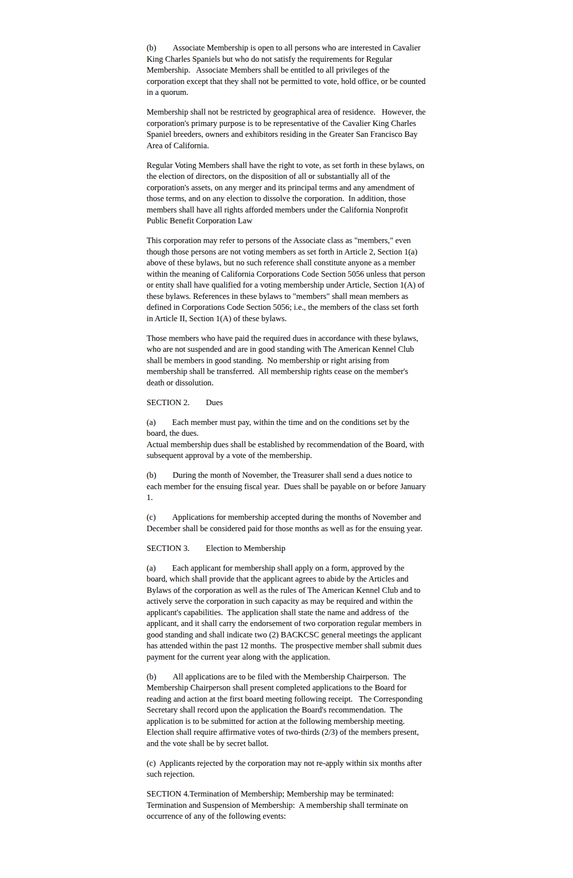(b) Associate Membership is open to all persons who are interested in Cavalier King Charles Spaniels but who do not satisfy the requirements for Regular Membership. Associate Members shall be entitled to all privileges of the corporation except that they shall not be permitted to vote, hold office, or be counted in a quorum.
Membership shall not be restricted by geographical area of residence. However, the corporation's primary purpose is to be representative of the Cavalier King Charles Spaniel breeders, owners and exhibitors residing in the Greater San Francisco Bay Area of California.
Regular Voting Members shall have the right to vote, as set forth in these bylaws, on the election of directors, on the disposition of all or substantially all of the corporation's assets, on any merger and its principal terms and any amendment of those terms, and on any election to dissolve the corporation. In addition, those members shall have all rights afforded members under the California Nonprofit Public Benefit Corporation Law
This corporation may refer to persons of the Associate class as "members," even though those persons are not voting members as set forth in Article 2, Section 1(a) above of these bylaws, but no such reference shall constitute anyone as a member within the meaning of California Corporations Code Section 5056 unless that person or entity shall have qualified for a voting membership under Article, Section 1(A) of these bylaws. References in these bylaws to "members" shall mean members as defined in Corporations Code Section 5056; i.e., the members of the class set forth in Article II, Section 1(A) of these bylaws.
Those members who have paid the required dues in accordance with these bylaws, who are not suspended and are in good standing with The American Kennel Club shall be members in good standing. No membership or right arising from membership shall be transferred. All membership rights cease on the member's death or dissolution.
SECTION 2. Dues
(a) Each member must pay, within the time and on the conditions set by the board, the dues.
Actual membership dues shall be established by recommendation of the Board, with subsequent approval by a vote of the membership.
(b) During the month of November, the Treasurer shall send a dues notice to each member for the ensuing fiscal year. Dues shall be payable on or before January 1.
(c) Applications for membership accepted during the months of November and December shall be considered paid for those months as well as for the ensuing year.
SECTION 3. Election to Membership
(a) Each applicant for membership shall apply on a form, approved by the board, which shall provide that the applicant agrees to abide by the Articles and Bylaws of the corporation as well as the rules of The American Kennel Club and to actively serve the corporation in such capacity as may be required and within the applicant's capabilities. The application shall state the name and address of the applicant, and it shall carry the endorsement of two corporation regular members in good standing and shall indicate two (2) BACKCSC general meetings the applicant has attended within the past 12 months. The prospective member shall submit dues payment for the current year along with the application.
(b) All applications are to be filed with the Membership Chairperson. The Membership Chairperson shall present completed applications to the Board for reading and action at the first board meeting following receipt. The Corresponding Secretary shall record upon the application the Board's recommendation. The application is to be submitted for action at the following membership meeting. Election shall require affirmative votes of two-thirds (2/3) of the members present, and the vote shall be by secret ballot.
(c) Applicants rejected by the corporation may not re-apply within six months after such rejection.
SECTION 4. Termination of Membership; Membership may be terminated:
Termination and Suspension of Membership: A membership shall terminate on occurrence of any of the following events: